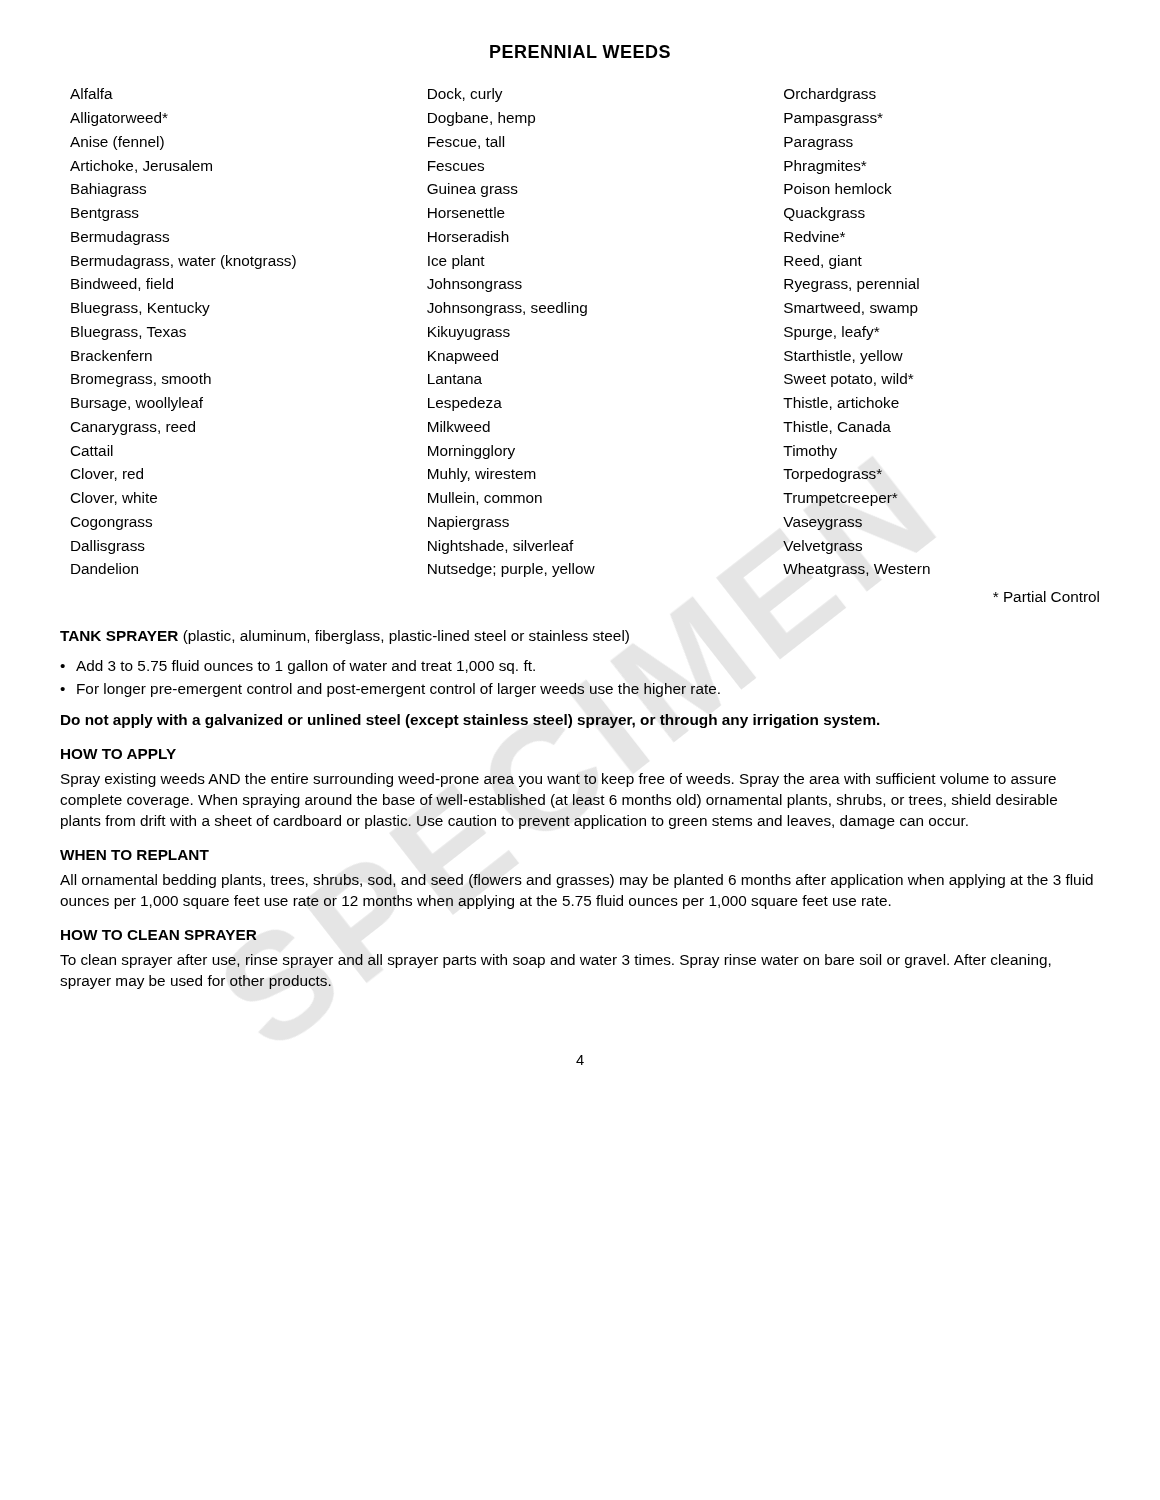SPECIMEN
PERENNIAL WEEDS
Alfalfa
Alligatorweed*
Anise (fennel)
Artichoke, Jerusalem
Bahiagrass
Bentgrass
Bermudagrass
Bermudagrass, water (knotgrass)
Bindweed, field
Bluegrass, Kentucky
Bluegrass, Texas
Brackenfern
Bromegrass, smooth
Bursage, woollyleaf
Canarygrass, reed
Cattail
Clover, red
Clover, white
Cogongrass
Dallisgrass
Dandelion
Dock, curly
Dogbane, hemp
Fescue, tall
Fescues
Guinea grass
Horsenettle
Horseradish
Ice plant
Johnsongrass
Johnsongrass, seedling
Kikuyugrass
Knapweed
Lantana
Lespedeza
Milkweed
Morningglory
Muhly, wirestem
Mullein, common
Napiergrass
Nightshade, silverleaf
Nutsedge; purple, yellow
Orchardgrass
Pampasgrass*
Paragrass
Phragmites*
Poison hemlock
Quackgrass
Redvine*
Reed, giant
Ryegrass, perennial
Smartweed, swamp
Spurge, leafy*
Starthistle, yellow
Sweet potato, wild*
Thistle, artichoke
Thistle, Canada
Timothy
Torpedograss*
Trumpetcreeper*
Vaseygrass
Velvetgrass
Wheatgrass, Western
* Partial Control
TANK SPRAYER (plastic, aluminum, fiberglass, plastic-lined steel or stainless steel)
Add 3 to 5.75 fluid ounces to 1 gallon of water and treat 1,000 sq. ft.
For longer pre-emergent control and post-emergent control of larger weeds use the higher rate.
Do not apply with a galvanized or unlined steel (except stainless steel) sprayer, or through any irrigation system.
HOW TO APPLY
Spray existing weeds AND the entire surrounding weed-prone area you want to keep free of weeds. Spray the area with sufficient volume to assure complete coverage. When spraying around the base of well-established (at least 6 months old) ornamental plants, shrubs, or trees, shield desirable plants from drift with a sheet of cardboard or plastic. Use caution to prevent application to green stems and leaves, damage can occur.
WHEN TO REPLANT
All ornamental bedding plants, trees, shrubs, sod, and seed (flowers and grasses) may be planted 6 months after application when applying at the 3 fluid ounces per 1,000 square feet use rate or 12 months when applying at the 5.75 fluid ounces per 1,000 square feet use rate.
HOW TO CLEAN SPRAYER
To clean sprayer after use, rinse sprayer and all sprayer parts with soap and water 3 times. Spray rinse water on bare soil or gravel. After cleaning, sprayer may be used for other products.
4